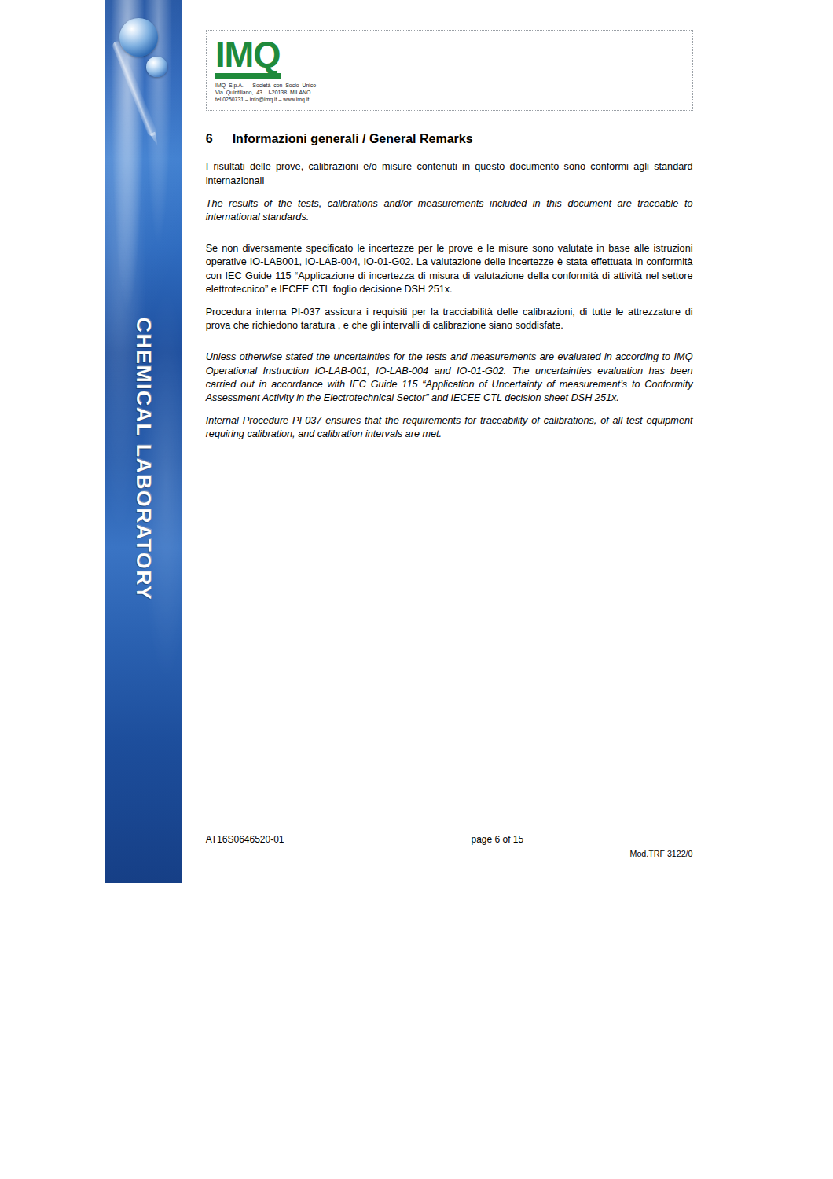CHEMICAL LABORATORY
IMQ
IMQ S.p.A. – Società con Socio Unico
Via Quintiliano, 43 I-20138 MILANO
tel 0250731 – info@imq.it – www.imq.it
6 Informazioni generali / General Remarks
I risultati delle prove, calibrazioni e/o misure contenuti in questo documento sono conformi agli standard internazionali
The results of the tests, calibrations and/or measurements included in this document are traceable to international standards.
Se non diversamente specificato le incertezze per le prove e le misure sono valutate in base alle istruzioni operative IO-LAB001, IO-LAB-004, IO-01-G02. La valutazione delle incertezze è stata effettuata in conformità con IEC Guide 115 “Applicazione di incertezza di misura di valutazione della conformità di attività nel settore elettrotecnico” e IECEE CTL foglio decisione DSH 251x.
Procedura interna PI-037 assicura i requisiti per la tracciabilità delle calibrazioni, di tutte le attrezzature di prova che richiedono taratura , e che gli intervalli di calibrazione siano soddisfate.
Unless otherwise stated the uncertainties for the tests and measurements are evaluated in according to IMQ Operational Instruction IO-LAB-001, IO-LAB-004 and IO-01-G02. The uncertainties evaluation has been carried out in accordance with IEC Guide 115 “Application of Uncertainty of measurement’s to Conformity Assessment Activity in the Electrotechnical Sector” and IECEE CTL decision sheet DSH 251x.
Internal Procedure PI-037 ensures that the requirements for traceability of calibrations, of all test equipment requiring calibration, and calibration intervals are met.
AT16S0646520-01
page 6 of 15
Mod.TRF 3122/0